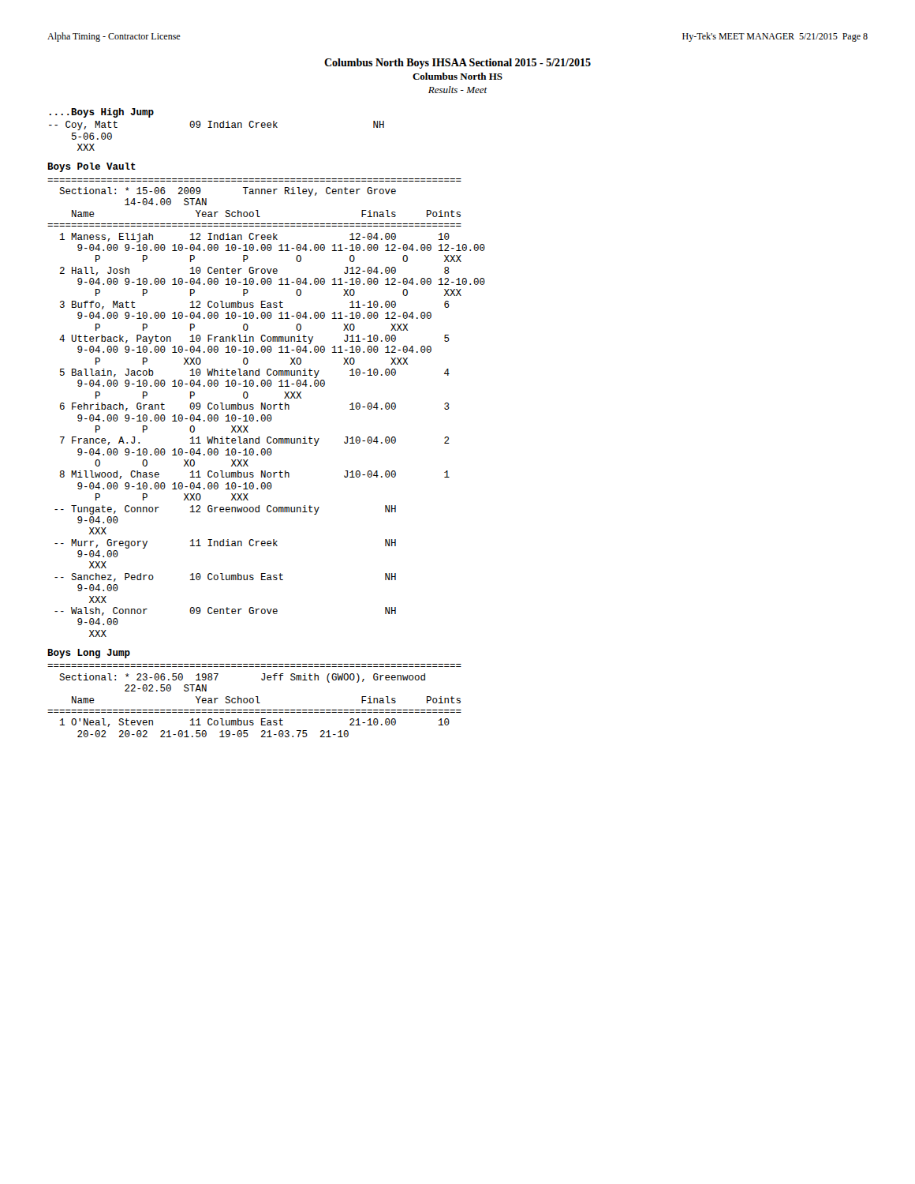Alpha Timing - Contractor License Hy-Tek's MEET MANAGER 5/21/2015 Page 8
Columbus North Boys IHSAA Sectional 2015 - 5/21/2015
Columbus North HS
Results - Meet
....Boys High Jump
-- Coy, Matt            09 Indian Creek                NH
    5-06.00
     XXX
Boys Pole Vault
======================================================================
  Sectional: * 15-06  2009       Tanner Riley, Center Grove
             14-04.00  STAN
    Name                 Year School                 Finals     Points
======================================================================
  1 Maness, Elijah      12 Indian Creek            12-04.00       10
     9-04.00 9-10.00 10-04.00 10-10.00 11-04.00 11-10.00 12-04.00 12-10.00
        P       P       P        P        O        O        O      XXX
  2 Hall, Josh          10 Center Grove           J12-04.00        8
     9-04.00 9-10.00 10-04.00 10-10.00 11-04.00 11-10.00 12-04.00 12-10.00
        P       P       P        P        O       XO        O      XXX
  3 Buffo, Matt         12 Columbus East           11-10.00        6
     9-04.00 9-10.00 10-04.00 10-10.00 11-04.00 11-10.00 12-04.00
        P       P       P        O        O       XO      XXX
  4 Utterback, Payton   10 Franklin Community     J11-10.00        5
     9-04.00 9-10.00 10-04.00 10-10.00 11-04.00 11-10.00 12-04.00
        P       P      XXO       O       XO       XO      XXX
  5 Ballain, Jacob      10 Whiteland Community     10-10.00        4
     9-04.00 9-10.00 10-04.00 10-10.00 11-04.00
        P       P       P        O      XXX
  6 Fehribach, Grant    09 Columbus North          10-04.00        3
     9-04.00 9-10.00 10-04.00 10-10.00
        P       P       O      XXX
  7 France, A.J.        11 Whiteland Community    J10-04.00        2
     9-04.00 9-10.00 10-04.00 10-10.00
        O       O      XO      XXX
  8 Millwood, Chase     11 Columbus North         J10-04.00        1
     9-04.00 9-10.00 10-04.00 10-10.00
        P       P      XXO     XXX
 -- Tungate, Connor     12 Greenwood Community           NH
     9-04.00
       XXX
 -- Murr, Gregory       11 Indian Creek                  NH
     9-04.00
       XXX
 -- Sanchez, Pedro      10 Columbus East                 NH
     9-04.00
       XXX
 -- Walsh, Connor       09 Center Grove                  NH
     9-04.00
       XXX
Boys Long Jump
======================================================================
  Sectional: * 23-06.50  1987       Jeff Smith (GWOO), Greenwood
             22-02.50  STAN
    Name                 Year School                 Finals     Points
======================================================================
  1 O'Neal, Steven      11 Columbus East           21-10.00       10
     20-02  20-02  21-01.50  19-05  21-03.75  21-10